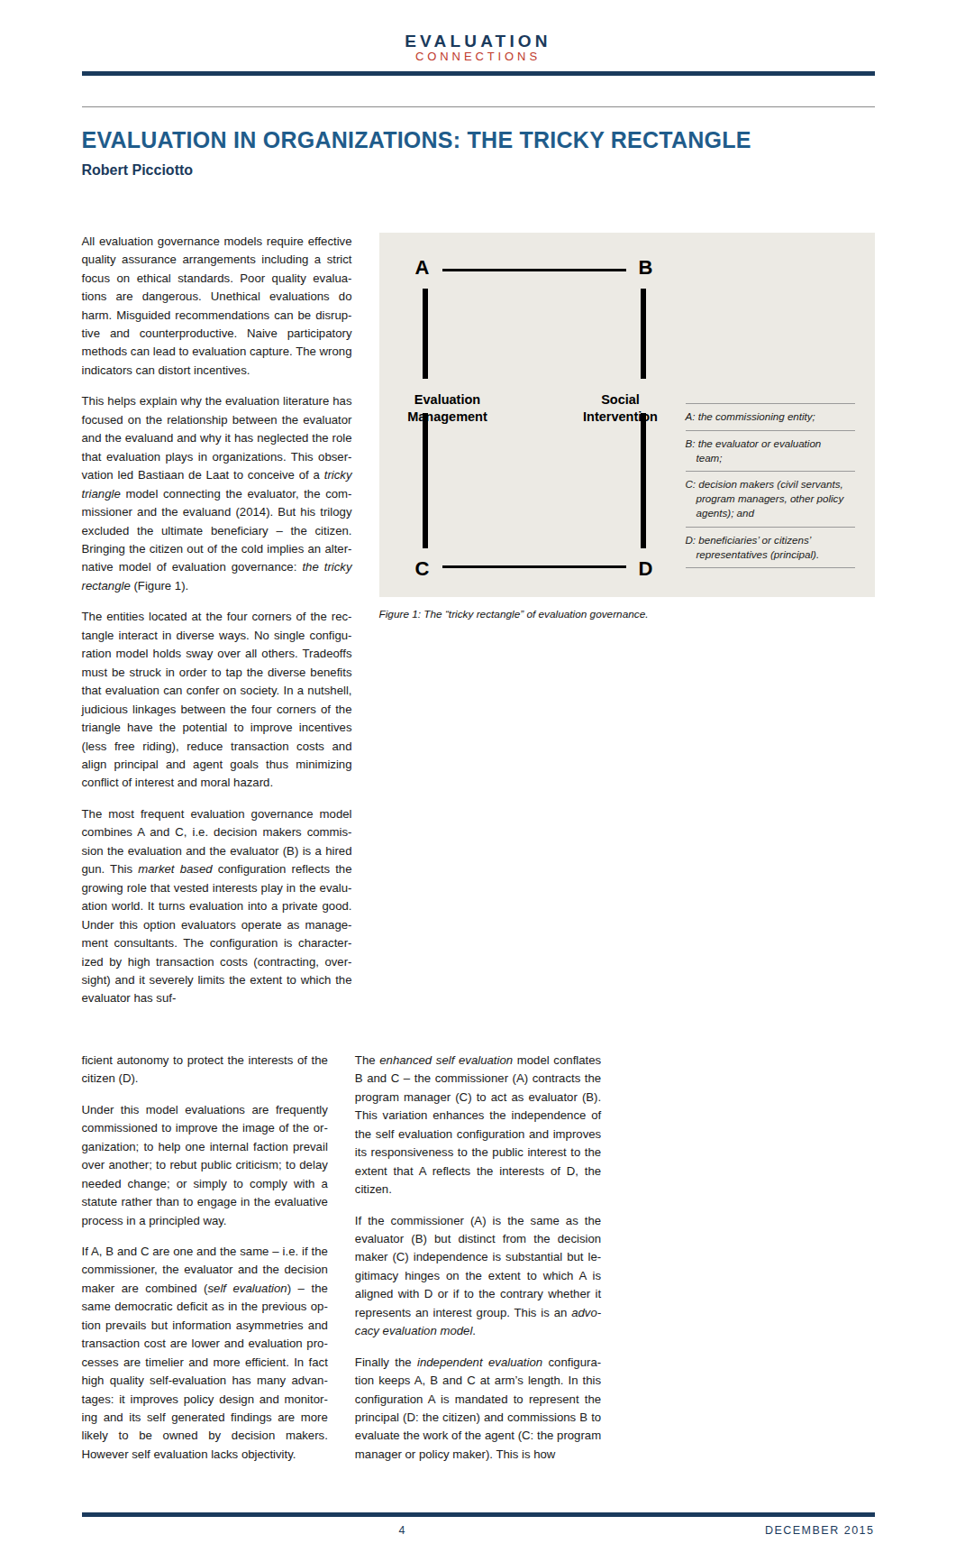EVALUATION
CONNECTIONS
EVALUATION IN ORGANIZATIONS: THE TRICKY RECTANGLE
Robert Picciotto
All evaluation governance models require effective quality assurance arrangements including a strict focus on ethical standards. Poor quality evaluations are dangerous. Unethical evaluations do harm. Misguided recommendations can be disruptive and counterproductive. Naive participatory methods can lead to evaluation capture. The wrong indicators can distort incentives.
This helps explain why the evaluation literature has focused on the relationship between the evaluator and the evaluand and why it has neglected the role that evaluation plays in organizations. This observation led Bastiaan de Laat to conceive of a tricky triangle model connecting the evaluator, the commissioner and the evaluand (2014). But his trilogy excluded the ultimate beneficiary – the citizen. Bringing the citizen out of the cold implies an alternative model of evaluation governance: the tricky rectangle (Figure 1).
The entities located at the four corners of the rectangle interact in diverse ways. No single configuration model holds sway over all others. Tradeoffs must be struck in order to tap the diverse benefits that evaluation can confer on society. In a nutshell, judicious linkages between the four corners of the triangle have the potential to improve incentives (less free riding), reduce transaction costs and align principal and agent goals thus minimizing conflict of interest and moral hazard.
The most frequent evaluation governance model combines A and C, i.e. decision makers commission the evaluation and the evaluator (B) is a hired gun. This market based configuration reflects the growing role that vested interests play in the evaluation world. It turns evaluation into a private good. Under this option evaluators operate as management consultants. The configuration is characterized by high transaction costs (contracting, oversight) and it severely limits the extent to which the evaluator has suf-
A B C D
Evaluation
Management
Social
Intervention
A: the commissioning entity;
B: the evaluator or evaluationteam;
C: decision makers (civil servants,program managers, other policy agents); and
D: beneficiaries’ or citizens’representatives (principal).
Figure 1: The “tricky rectangle” of evaluation governance.
ficient autonomy to protect the interests of the citizen (D).
Under this model evaluations are frequently commissioned to improve the image of the organization; to help one internal faction prevail over another; to rebut public criticism; to delay needed change; or simply to comply with a statute rather than to engage in the evaluative process in a principled way.
If A, B and C are one and the same – i.e. if the commissioner, the evaluator and the decision maker are combined (self evaluation) – the same democratic deficit as in the previous option prevails but information asymmetries and transaction cost are lower and evaluation processes are timelier and more efficient. In fact high quality self-evaluation has many advantages: it improves policy design and monitoring and its self generated findings are more likely to be owned by decision makers. However self evaluation lacks objectivity.
The enhanced self evaluation model conflates B and C – the commissioner (A) contracts the program manager (C) to act as evaluator (B). This variation enhances the independence of the self evaluation configuration and improves its responsiveness to the public interest to the extent that A reflects the interests of D, the citizen.
If the commissioner (A) is the same as the evaluator (B) but distinct from the decision maker (C) independence is substantial but legitimacy hinges on the extent to which A is aligned with D or if to the contrary whether it represents an interest group. This is an advocacy evaluation model.
Finally the independent evaluation configuration keeps A, B and C at arm’s length. In this configuration A is mandated to represent the principal (D: the citizen) and commissions B to evaluate the work of the agent (C: the program manager or policy maker). This is how
4 DECEMBER 2015